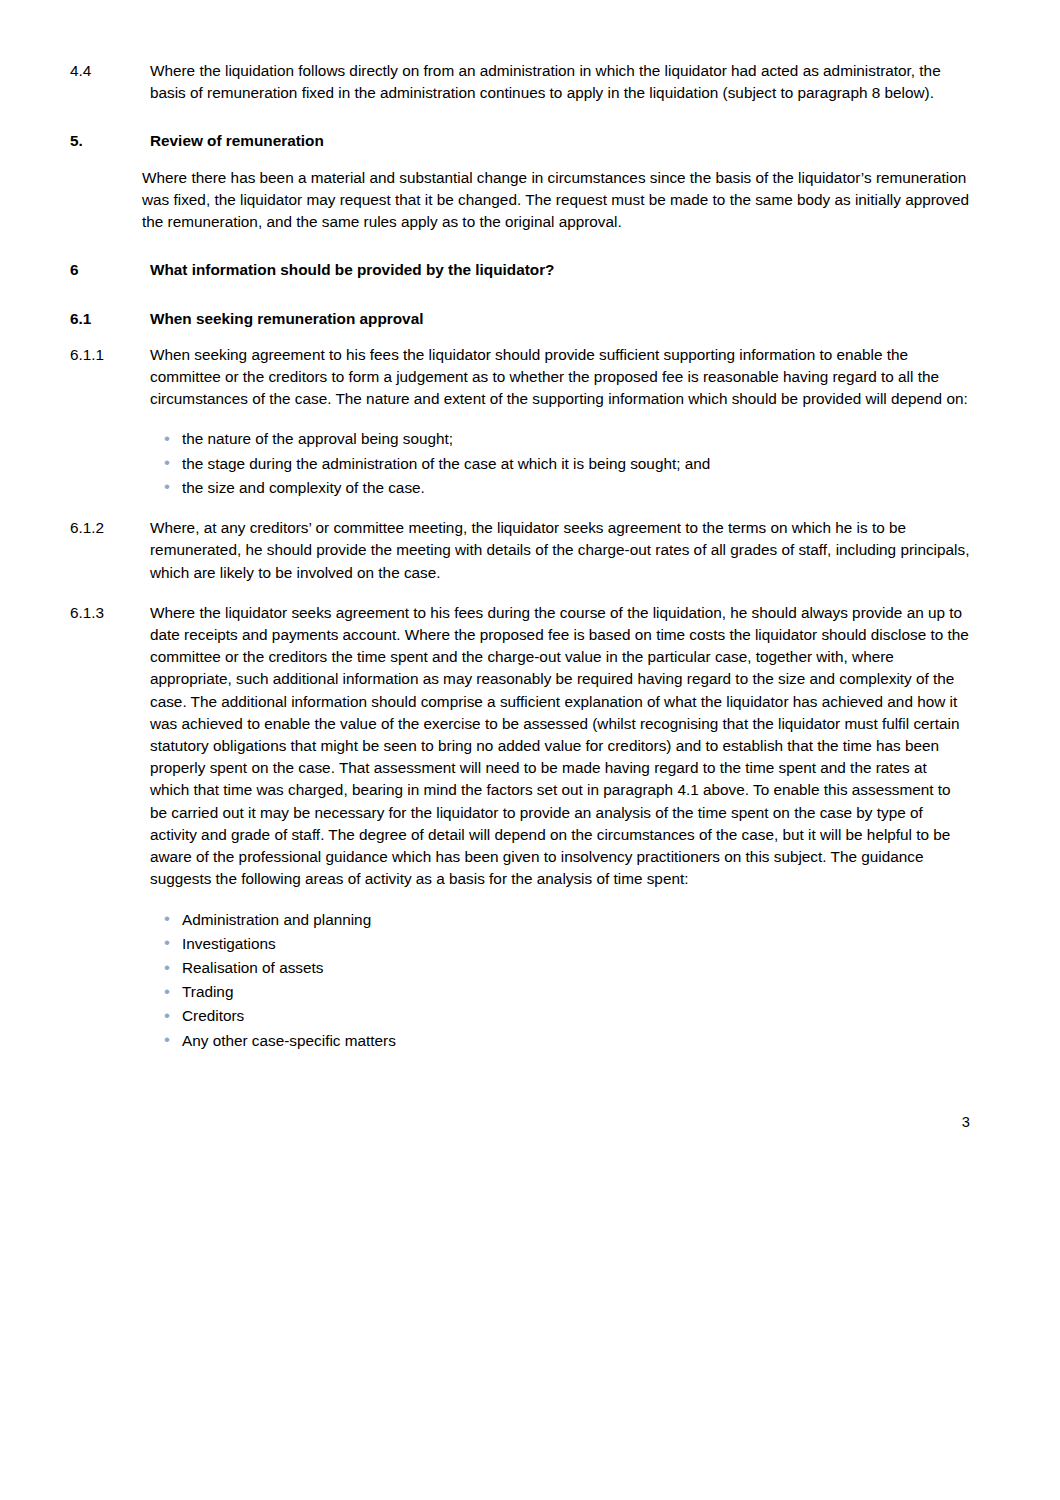4.4
Where the liquidation follows directly on from an administration in which the liquidator had acted as administrator, the basis of remuneration fixed in the administration continues to apply in the liquidation (subject to paragraph 8 below).
5.
Review of remuneration
Where there has been a material and substantial change in circumstances since the basis of the liquidator’s remuneration was fixed, the liquidator may request that it be changed. The request must be made to the same body as initially approved the remuneration, and the same rules apply as to the original approval.
6
What information should be provided by the liquidator?
6.1
When seeking remuneration approval
6.1.1
When seeking agreement to his fees the liquidator should provide sufficient supporting information to enable the committee or the creditors to form a judgement as to whether the proposed fee is reasonable having regard to all the circumstances of the case. The nature and extent of the supporting information which should be provided will depend on:
the nature of the approval being sought;
the stage during the administration of the case at which it is being sought; and
the size and complexity of the case.
6.1.2
Where, at any creditors’ or committee meeting, the liquidator seeks agreement to the terms on which he is to be remunerated, he should provide the meeting with details of the charge-out rates of all grades of staff, including principals, which are likely to be involved on the case.
6.1.3
Where the liquidator seeks agreement to his fees during the course of the liquidation, he should always provide an up to date receipts and payments account. Where the proposed fee is based on time costs the liquidator should disclose to the committee or the creditors the time spent and the charge-out value in the particular case, together with, where appropriate, such additional information as may reasonably be required having regard to the size and complexity of the case. The additional information should comprise a sufficient explanation of what the liquidator has achieved and how it was achieved to enable the value of the exercise to be assessed (whilst recognising that the liquidator must fulfil certain statutory obligations that might be seen to bring no added value for creditors) and to establish that the time has been properly spent on the case. That assessment will need to be made having regard to the time spent and the rates at which that time was charged, bearing in mind the factors set out in paragraph 4.1 above. To enable this assessment to be carried out it may be necessary for the liquidator to provide an analysis of the time spent on the case by type of activity and grade of staff. The degree of detail will depend on the circumstances of the case, but it will be helpful to be aware of the professional guidance which has been given to insolvency practitioners on this subject. The guidance suggests the following areas of activity as a basis for the analysis of time spent:
Administration and planning
Investigations
Realisation of assets
Trading
Creditors
Any other case-specific matters
3